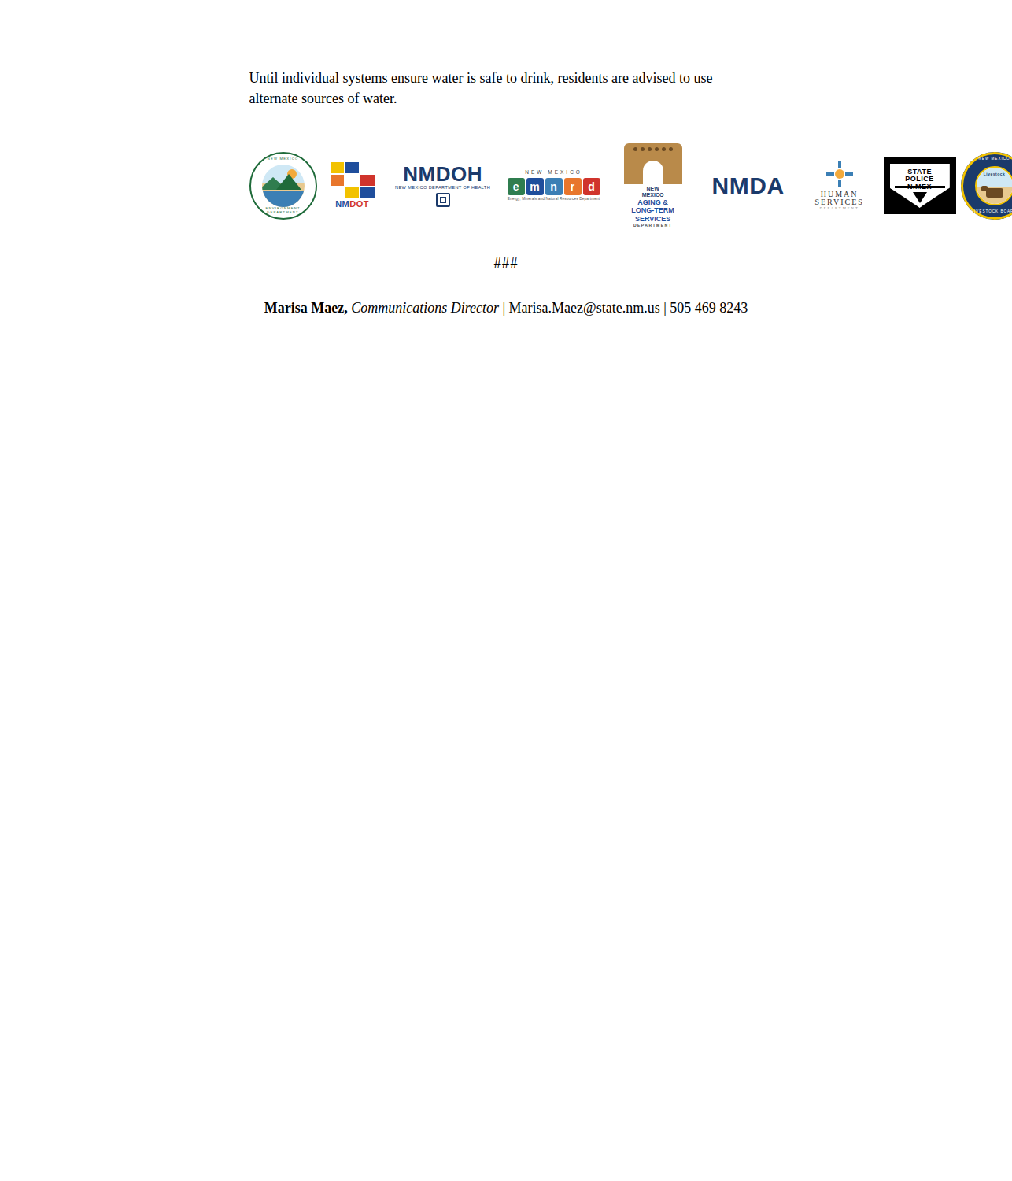Until individual systems ensure water is safe to drink, residents are advised to use alternate sources of water.
New Mexico Environment Department
NM DOT
NMDOH
New Mexico Department of Health
New Mexico
emnrd
Energy, Minerals and Natural Resources Department
New
Mexico
Aging &
Long-Term
Services
Department
NMDA
Human
Services
Department
STATE
POLICE
N.MEX
New Mexico
Livestock
Livestock Board
###
Marisa Maez, Communications Director | Marisa.Maez@state.nm.us | 505 469 8243